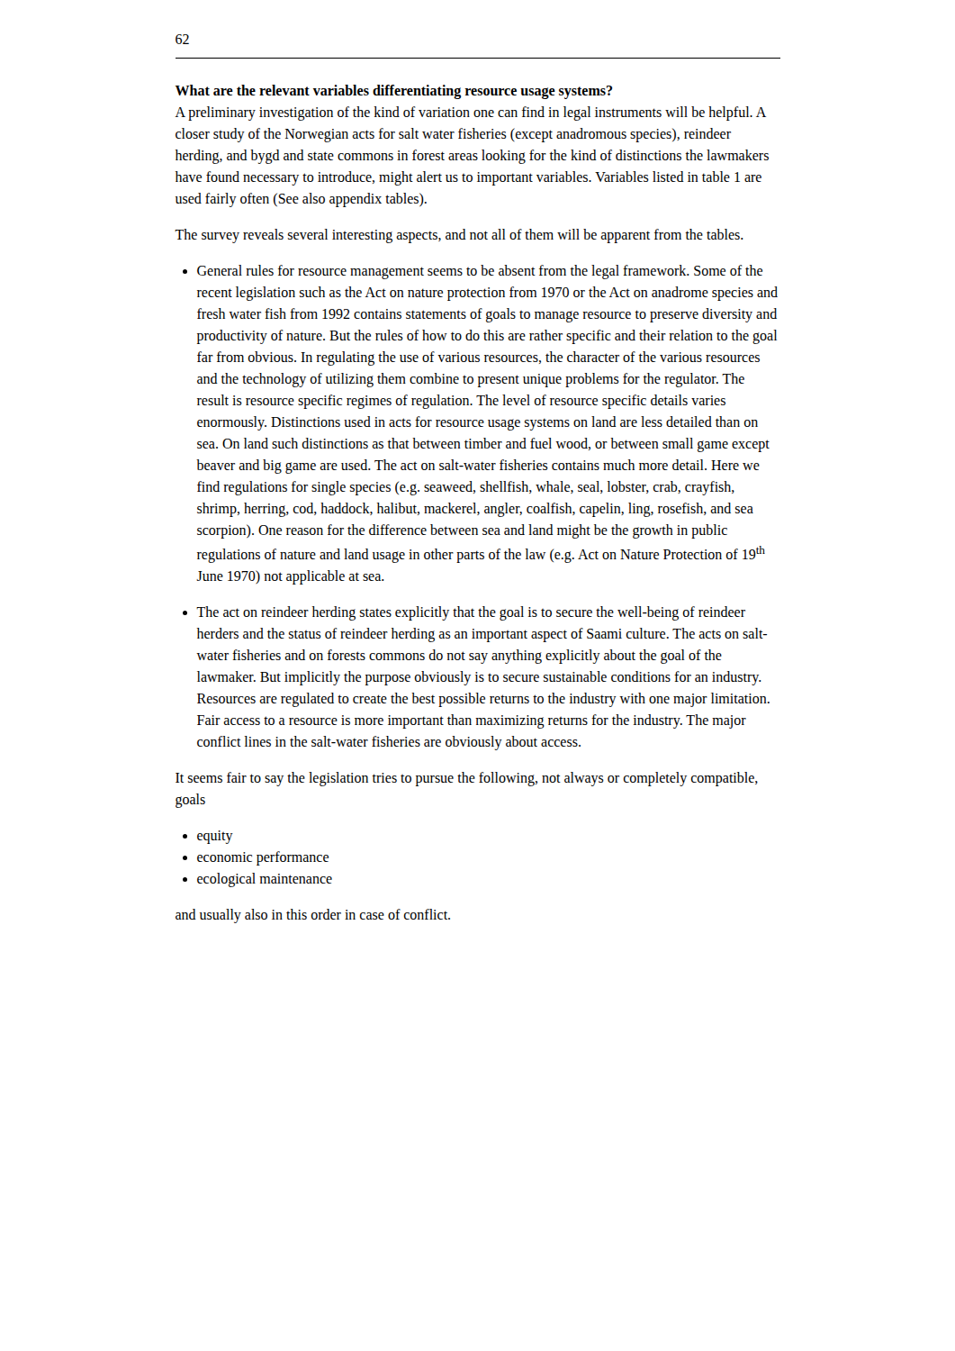62
What are the relevant variables differentiating resource usage systems?
A preliminary investigation of the kind of variation one can find in legal instruments will be helpful. A closer study of the Norwegian acts for salt water fisheries (except anadromous species), reindeer herding, and bygd and state commons in forest areas looking for the kind of distinctions the lawmakers have found necessary to introduce, might alert us to important variables. Variables listed in table 1 are used fairly often (See also appendix tables).
The survey reveals several interesting aspects, and not all of them will be apparent from the tables.
General rules for resource management seems to be absent from the legal framework. Some of the recent legislation such as the Act on nature protection from 1970 or the Act on anadrome species and fresh water fish from 1992 contains statements of goals to manage resource to preserve diversity and productivity of nature. But the rules of how to do this are rather specific and their relation to the goal far from obvious. In regulating the use of various resources, the character of the various resources and the technology of utilizing them combine to present unique problems for the regulator. The result is resource specific regimes of regulation. The level of resource specific details varies enormously. Distinctions used in acts for resource usage systems on land are less detailed than on sea. On land such distinctions as that between timber and fuel wood, or between small game except beaver and big game are used. The act on salt-water fisheries contains much more detail. Here we find regulations for single species (e.g. seaweed, shellfish, whale, seal, lobster, crab, crayfish, shrimp, herring, cod, haddock, halibut, mackerel, angler, coalfish, capelin, ling, rosefish, and sea scorpion). One reason for the difference between sea and land might be the growth in public regulations of nature and land usage in other parts of the law (e.g. Act on Nature Protection of 19th June 1970) not applicable at sea.
The act on reindeer herding states explicitly that the goal is to secure the well-being of reindeer herders and the status of reindeer herding as an important aspect of Saami culture. The acts on salt-water fisheries and on forests commons do not say anything explicitly about the goal of the lawmaker. But implicitly the purpose obviously is to secure sustainable conditions for an industry. Resources are regulated to create the best possible returns to the industry with one major limitation. Fair access to a resource is more important than maximizing returns for the industry. The major conflict lines in the salt-water fisheries are obviously about access.
It seems fair to say the legislation tries to pursue the following, not always or completely compatible, goals
equity
economic performance
ecological maintenance
and usually also in this order in case of conflict.